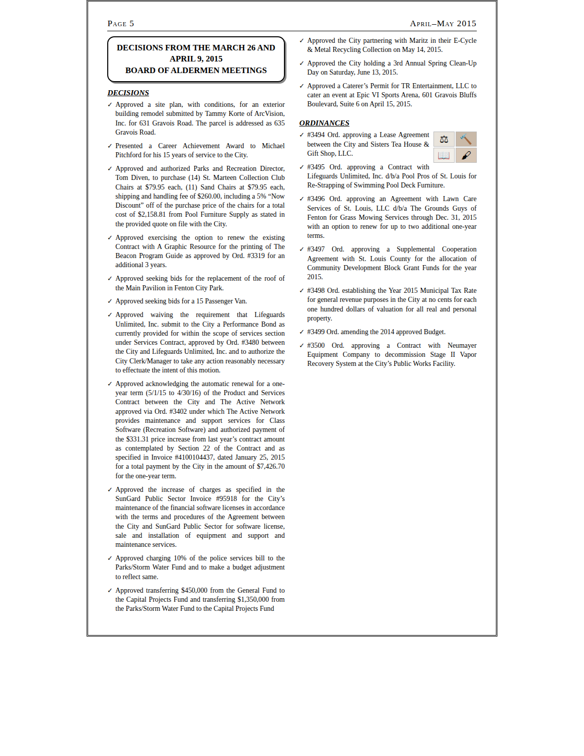Page 5 April–May 2015
DECISIONS FROM THE MARCH 26 AND APRIL 9, 2015
BOARD OF ALDERMEN MEETINGS
DECISIONS
Approved a site plan, with conditions, for an exterior building remodel submitted by Tammy Korte of ArcVision, Inc. for 631 Gravois Road. The parcel is addressed as 635 Gravois Road.
Presented a Career Achievement Award to Michael Pitchford for his 15 years of service to the City.
Approved and authorized Parks and Recreation Director, Tom Diven, to purchase (14) St. Marteen Collection Club Chairs at $79.95 each, (11) Sand Chairs at $79.95 each, shipping and handling fee of $260.00, including a 5% “Now Discount” off of the purchase price of the chairs for a total cost of $2,158.81 from Pool Furniture Supply as stated in the provided quote on file with the City.
Approved exercising the option to renew the existing Contract with A Graphic Resource for the printing of The Beacon Program Guide as approved by Ord. #3319 for an additional 3 years.
Approved seeking bids for the replacement of the roof of the Main Pavilion in Fenton City Park.
Approved seeking bids for a 15 Passenger Van.
Approved waiving the requirement that Lifeguards Unlimited, Inc. submit to the City a Performance Bond as currently provided for within the scope of services section under Services Contract, approved by Ord. #3480 between the City and Lifeguards Unlimited, Inc. and to authorize the City Clerk/Manager to take any action reasonably necessary to effectuate the intent of this motion.
Approved acknowledging the automatic renewal for a one-year term (5/1/15 to 4/30/16) of the Product and Services Contract between the City and The Active Network approved via Ord. #3402 under which The Active Network provides maintenance and support services for Class Software (Recreation Software) and authorized payment of the $331.31 price increase from last year’s contract amount as contemplated by Section 22 of the Contract and as specified in Invoice #4100104437, dated January 25, 2015 for a total payment by the City in the amount of $7,426.70 for the one-year term.
Approved the increase of charges as specified in the SunGard Public Sector Invoice #95918 for the City’s maintenance of the financial software licenses in accordance with the terms and procedures of the Agreement between the City and SunGard Public Sector for software license, sale and installation of equipment and support and maintenance services.
Approved charging 10% of the police services bill to the Parks/Storm Water Fund and to make a budget adjustment to reflect same.
Approved transferring $450,000 from the General Fund to the Capital Projects Fund and transferring $1,350,000 from the Parks/Storm Water Fund to the Capital Projects Fund
Approved the City partnering with Maritz in their E-Cycle & Metal Recycling Collection on May 14, 2015.
Approved the City holding a 3rd Annual Spring Clean-Up Day on Saturday, June 13, 2015.
Approved a Caterer’s Permit for TR Entertainment, LLC to cater an event at Epic VI Sports Arena, 601 Gravois Bluffs Boulevard, Suite 6 on April 15, 2015.
ORDINANCES
⚖
🔨
📖
🖌
#3494 Ord. approving a Lease Agreement between the City and Sisters Tea House & Gift Shop, LLC.
#3495 Ord. approving a Contract with Lifeguards Unlimited, Inc. d/b/a Pool Pros of St. Louis for Re-Strapping of Swimming Pool Deck Furniture.
#3496 Ord. approving an Agreement with Lawn Care Services of St. Louis, LLC d/b/a The Grounds Guys of Fenton for Grass Mowing Services through Dec. 31, 2015 with an option to renew for up to two additional one-year terms.
#3497 Ord. approving a Supplemental Cooperation Agreement with St. Louis County for the allocation of Community Development Block Grant Funds for the year 2015.
#3498 Ord. establishing the Year 2015 Municipal Tax Rate for general revenue purposes in the City at no cents for each one hundred dollars of valuation for all real and personal property.
#3499 Ord. amending the 2014 approved Budget.
#3500 Ord. approving a Contract with Neumayer Equipment Company to decommission Stage II Vapor Recovery System at the City’s Public Works Facility.